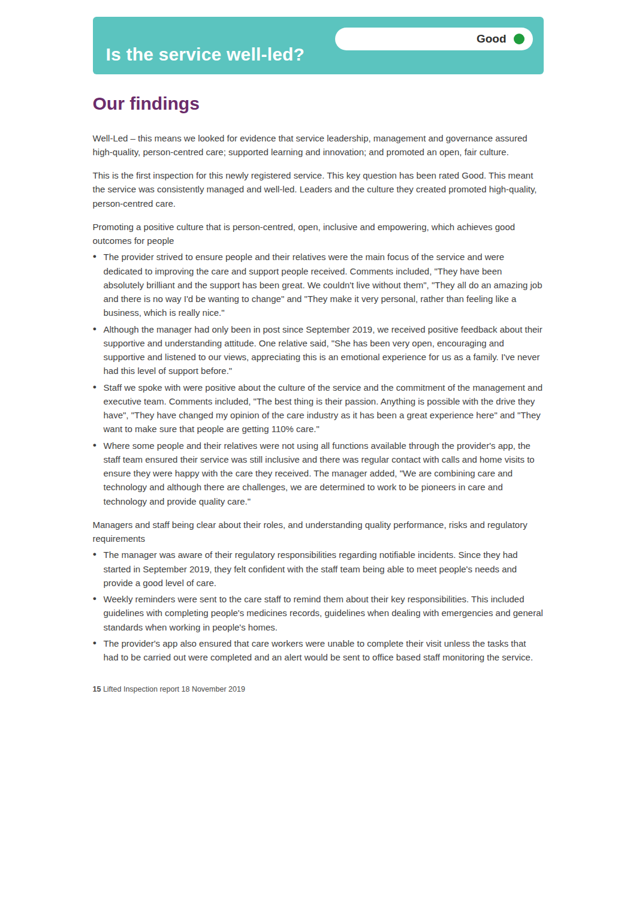Good
Is the service well-led?
Our findings
Well-Led – this means we looked for evidence that service leadership, management and governance assured high-quality, person-centred care; supported learning and innovation; and promoted an open, fair culture.
This is the first inspection for this newly registered service. This key question has been rated Good. This meant the service was consistently managed and well-led. Leaders and the culture they created promoted high-quality, person-centred care.
Promoting a positive culture that is person-centred, open, inclusive and empowering, which achieves good outcomes for people
The provider strived to ensure people and their relatives were the main focus of the service and were dedicated to improving the care and support people received. Comments included, "They have been absolutely brilliant and the support has been great. We couldn't live without them", "They all do an amazing job and there is no way I'd be wanting to change" and "They make it very personal, rather than feeling like a business, which is really nice."
Although the manager had only been in post since September 2019, we received positive feedback about their supportive and understanding attitude. One relative said, "She has been very open, encouraging and supportive and listened to our views, appreciating this is an emotional experience for us as a family. I've never had this level of support before."
Staff we spoke with were positive about the culture of the service and the commitment of the management and executive team. Comments included, "The best thing is their passion. Anything is possible with the drive they have", "They have changed my opinion of the care industry as it has been a great experience here" and "They want to make sure that people are getting 110% care."
Where some people and their relatives were not using all functions available through the provider's app, the staff team ensured their service was still inclusive and there was regular contact with calls and home visits to ensure they were happy with the care they received. The manager added, "We are combining care and technology and although there are challenges, we are determined to work to be pioneers in care and technology and provide quality care."
Managers and staff being clear about their roles, and understanding quality performance, risks and regulatory requirements
The manager was aware of their regulatory responsibilities regarding notifiable incidents. Since they had started in September 2019, they felt confident with the staff team being able to meet people's needs and provide a good level of care.
Weekly reminders were sent to the care staff to remind them about their key responsibilities. This included guidelines with completing people's medicines records, guidelines when dealing with emergencies and general standards when working in people's homes.
The provider's app also ensured that care workers were unable to complete their visit unless the tasks that had to be carried out were completed and an alert would be sent to office based staff monitoring the service.
15 Lifted Inspection report 18 November 2019